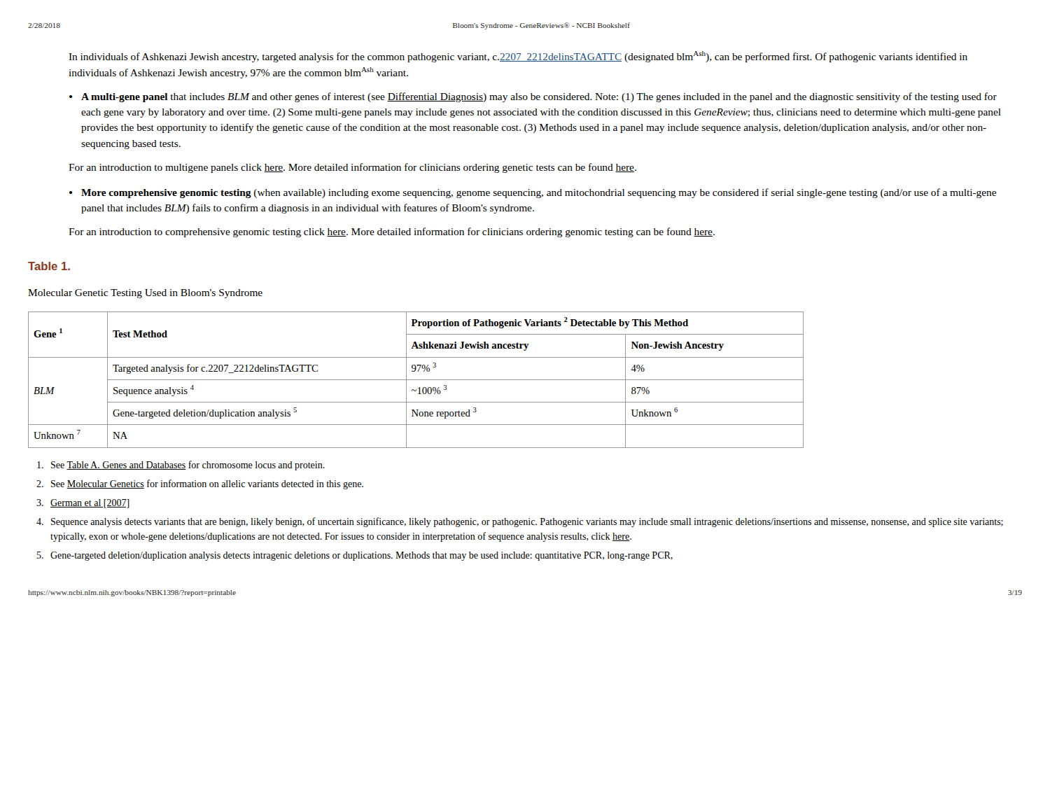2/28/2018
Bloom's Syndrome - GeneReviews® - NCBI Bookshelf
In individuals of Ashkenazi Jewish ancestry, targeted analysis for the common pathogenic variant, c.2207_2212delinsTAGATTC (designated blmAsh), can be performed first. Of pathogenic variants identified in individuals of Ashkenazi Jewish ancestry, 97% are the common blmAsh variant.
A multi-gene panel that includes BLM and other genes of interest (see Differential Diagnosis) may also be considered. Note: (1) The genes included in the panel and the diagnostic sensitivity of the testing used for each gene vary by laboratory and over time. (2) Some multi-gene panels may include genes not associated with the condition discussed in this GeneReview; thus, clinicians need to determine which multi-gene panel provides the best opportunity to identify the genetic cause of the condition at the most reasonable cost. (3) Methods used in a panel may include sequence analysis, deletion/duplication analysis, and/or other non-sequencing based tests.
For an introduction to multigene panels click here. More detailed information for clinicians ordering genetic tests can be found here.
More comprehensive genomic testing (when available) including exome sequencing, genome sequencing, and mitochondrial sequencing may be considered if serial single-gene testing (and/or use of a multi-gene panel that includes BLM) fails to confirm a diagnosis in an individual with features of Bloom's syndrome.
For an introduction to comprehensive genomic testing click here. More detailed information for clinicians ordering genomic testing can be found here.
Table 1.
Molecular Genetic Testing Used in Bloom's Syndrome
| Gene 1 | Test Method | Proportion of Pathogenic Variants 2 Detectable by This Method |
| --- | --- | --- |
| Ashkenazi Jewish ancestry | Non-Jewish Ancestry |
| BLM | Targeted analysis for c.2207_2212delinsTAGTTC | 97% 3 | 4% |
| Sequence analysis 4 | ~100% 3 | 87% |
| Gene-targeted deletion/duplication analysis 5 | None reported 3 | Unknown 6 |
| Unknown 7 | NA | | |
See Table A. Genes and Databases for chromosome locus and protein.
See Molecular Genetics for information on allelic variants detected in this gene.
German et al [2007]
Sequence analysis detects variants that are benign, likely benign, of uncertain significance, likely pathogenic, or pathogenic. Pathogenic variants may include small intragenic deletions/insertions and missense, nonsense, and splice site variants; typically, exon or whole-gene deletions/duplications are not detected. For issues to consider in interpretation of sequence analysis results, click here.
Gene-targeted deletion/duplication analysis detects intragenic deletions or duplications. Methods that may be used include: quantitative PCR, long-range PCR,
https://www.ncbi.nlm.nih.gov/books/NBK1398/?report=printable
3/19